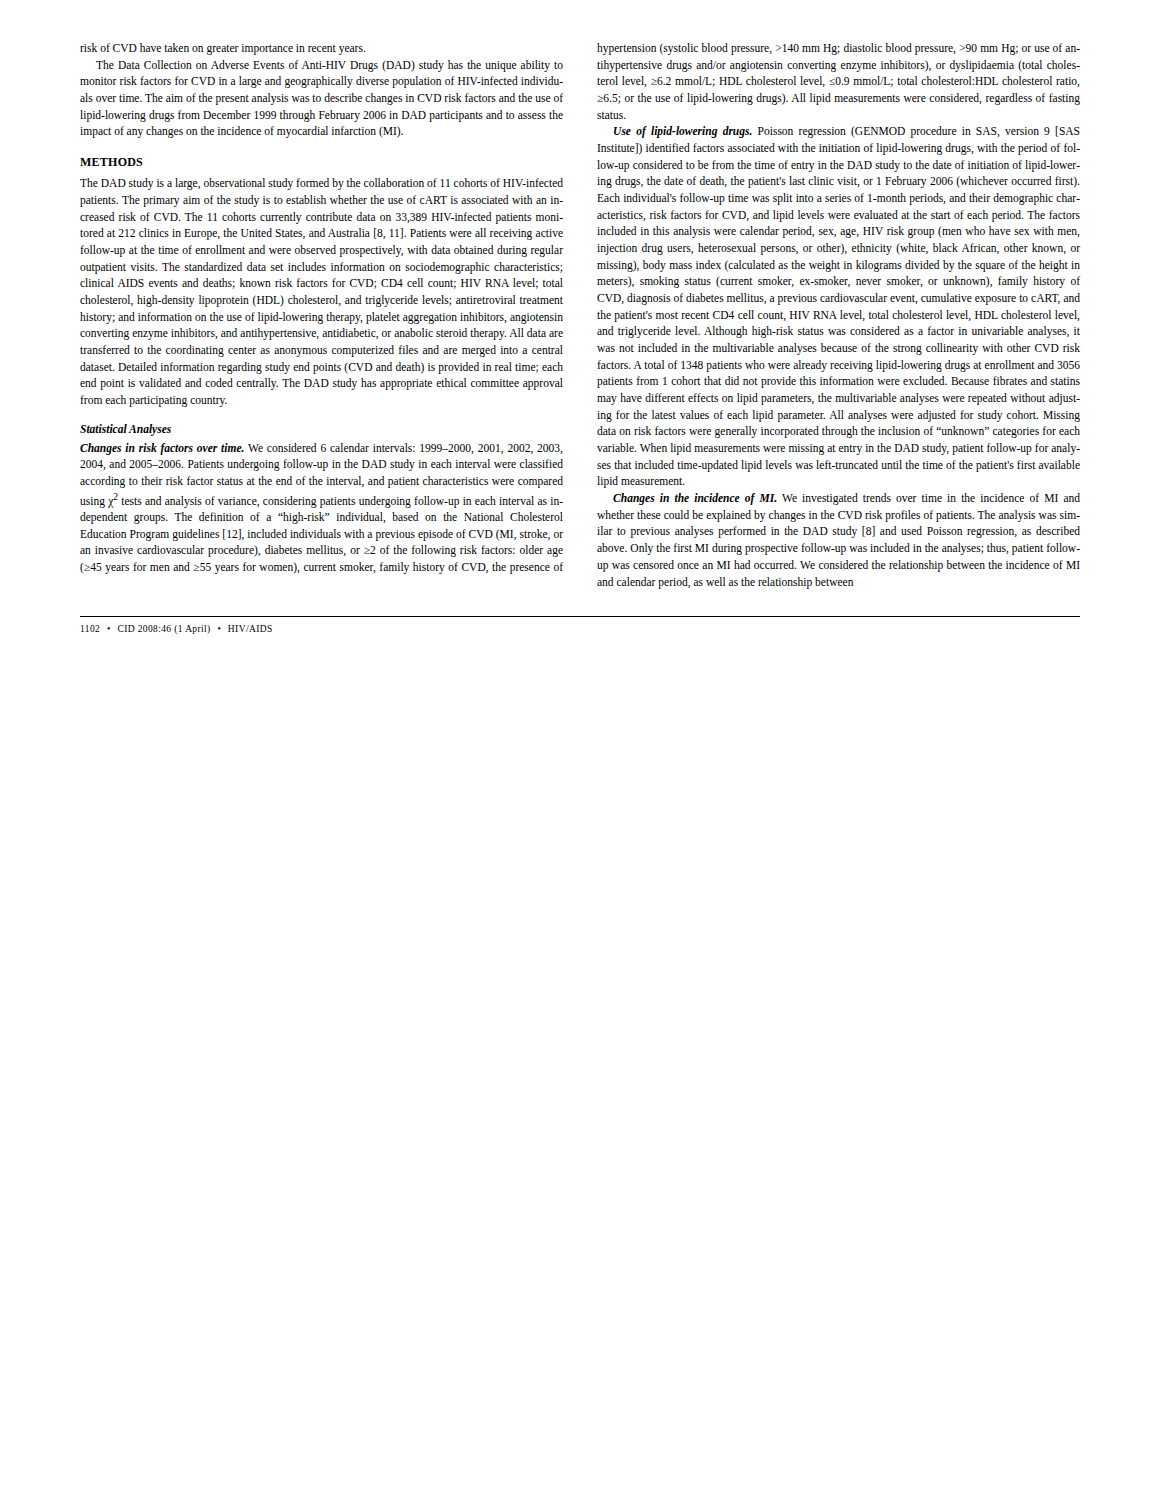risk of CVD have taken on greater importance in recent years.
The Data Collection on Adverse Events of Anti-HIV Drugs (DAD) study has the unique ability to monitor risk factors for CVD in a large and geographically diverse population of HIV-infected individuals over time. The aim of the present analysis was to describe changes in CVD risk factors and the use of lipid-lowering drugs from December 1999 through February 2006 in DAD participants and to assess the impact of any changes on the incidence of myocardial infarction (MI).
METHODS
The DAD study is a large, observational study formed by the collaboration of 11 cohorts of HIV-infected patients. The primary aim of the study is to establish whether the use of cART is associated with an increased risk of CVD. The 11 cohorts currently contribute data on 33,389 HIV-infected patients monitored at 212 clinics in Europe, the United States, and Australia [8, 11]. Patients were all receiving active follow-up at the time of enrollment and were observed prospectively, with data obtained during regular outpatient visits. The standardized data set includes information on sociodemographic characteristics; clinical AIDS events and deaths; known risk factors for CVD; CD4 cell count; HIV RNA level; total cholesterol, high-density lipoprotein (HDL) cholesterol, and triglyceride levels; antiretroviral treatment history; and information on the use of lipid-lowering therapy, platelet aggregation inhibitors, angiotensin converting enzyme inhibitors, and antihypertensive, antidiabetic, or anabolic steroid therapy. All data are transferred to the coordinating center as anonymous computerized files and are merged into a central dataset. Detailed information regarding study end points (CVD and death) is provided in real time; each end point is validated and coded centrally. The DAD study has appropriate ethical committee approval from each participating country.
Statistical Analyses
Changes in risk factors over time. We considered 6 calendar intervals: 1999–2000, 2001, 2002, 2003, 2004, and 2005–2006. Patients undergoing follow-up in the DAD study in each interval were classified according to their risk factor status at the end of the interval, and patient characteristics were compared using χ2 tests and analysis of variance, considering patients undergoing follow-up in each interval as independent groups. The definition of a “high-risk” individual, based on the National Cholesterol Education Program guidelines [12], included individuals with a previous episode of CVD (MI, stroke, or an invasive cardiovascular procedure), diabetes mellitus, or ≥2 of the following risk factors: older age (≥45 years for men and ≥55 years for women), current smoker, family history of CVD, the presence of hypertension (systolic blood pressure, >140 mm Hg; diastolic blood pressure, >90 mm Hg; or use of antihypertensive drugs and/or angiotensin converting enzyme inhibitors), or dyslipidaemia (total cholesterol level, ≥6.2 mmol/L; HDL cholesterol level, ≤0.9 mmol/L; total cholesterol:HDL cholesterol ratio, ≥6.5; or the use of lipid-lowering drugs). All lipid measurements were considered, regardless of fasting status.
Use of lipid-lowering drugs. Poisson regression (GENMOD procedure in SAS, version 9 [SAS Institute]) identified factors associated with the initiation of lipid-lowering drugs, with the period of follow-up considered to be from the time of entry in the DAD study to the date of initiation of lipid-lowering drugs, the date of death, the patient's last clinic visit, or 1 February 2006 (whichever occurred first). Each individual's follow-up time was split into a series of 1-month periods, and their demographic characteristics, risk factors for CVD, and lipid levels were evaluated at the start of each period. The factors included in this analysis were calendar period, sex, age, HIV risk group (men who have sex with men, injection drug users, heterosexual persons, or other), ethnicity (white, black African, other known, or missing), body mass index (calculated as the weight in kilograms divided by the square of the height in meters), smoking status (current smoker, ex-smoker, never smoker, or unknown), family history of CVD, diagnosis of diabetes mellitus, a previous cardiovascular event, cumulative exposure to cART, and the patient's most recent CD4 cell count, HIV RNA level, total cholesterol level, HDL cholesterol level, and triglyceride level. Although high-risk status was considered as a factor in univariable analyses, it was not included in the multivariable analyses because of the strong collinearity with other CVD risk factors. A total of 1348 patients who were already receiving lipid-lowering drugs at enrollment and 3056 patients from 1 cohort that did not provide this information were excluded. Because fibrates and statins may have different effects on lipid parameters, the multivariable analyses were repeated without adjusting for the latest values of each lipid parameter. All analyses were adjusted for study cohort. Missing data on risk factors were generally incorporated through the inclusion of “unknown” categories for each variable. When lipid measurements were missing at entry in the DAD study, patient follow-up for analyses that included time-updated lipid levels was left-truncated until the time of the patient's first available lipid measurement.
Changes in the incidence of MI. We investigated trends over time in the incidence of MI and whether these could be explained by changes in the CVD risk profiles of patients. The analysis was similar to previous analyses performed in the DAD study [8] and used Poisson regression, as described above. Only the first MI during prospective follow-up was included in the analyses; thus, patient follow-up was censored once an MI had occurred. We considered the relationship between the incidence of MI and calendar period, as well as the relationship between
1102 • CID 2008:46 (1 April) • HIV/AIDS